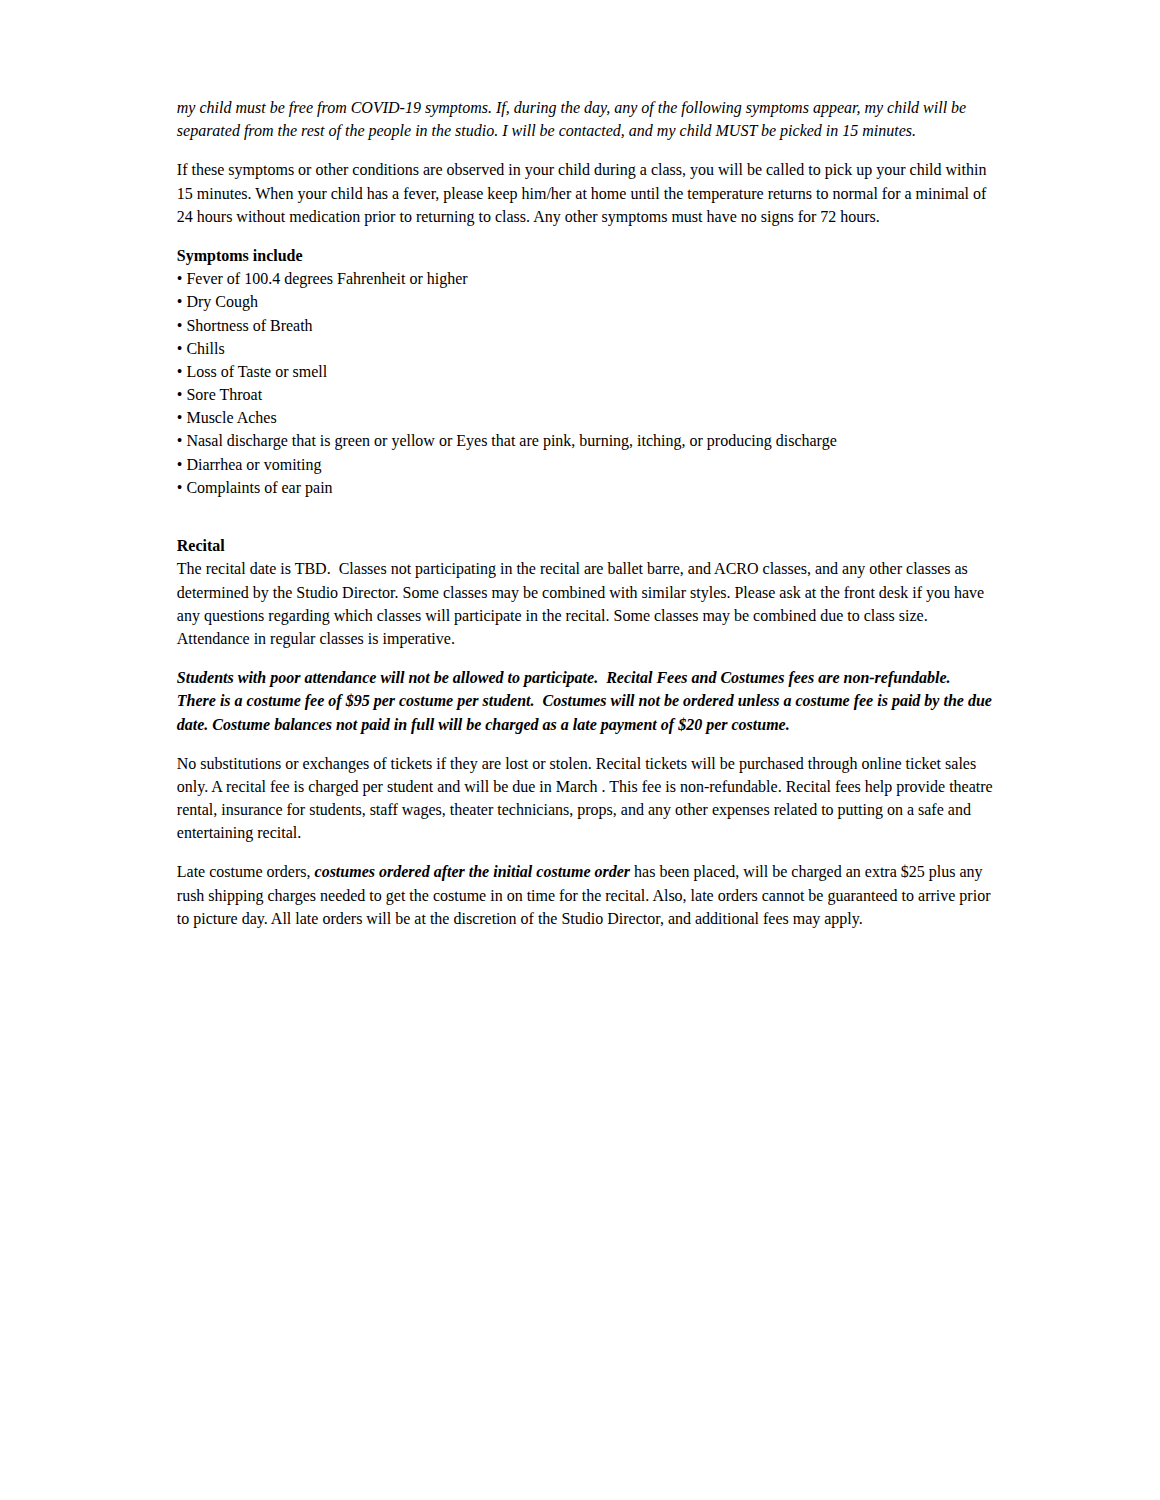my child must be free from COVID-19 symptoms. If, during the day, any of the following symptoms appear, my child will be separated from the rest of the people in the studio. I will be contacted, and my child MUST be picked in 15 minutes.
If these symptoms or other conditions are observed in your child during a class, you will be called to pick up your child within 15 minutes. When your child has a fever, please keep him/her at home until the temperature returns to normal for a minimal of 24 hours without medication prior to returning to class. Any other symptoms must have no signs for 72 hours.
Symptoms include
Fever of 100.4 degrees Fahrenheit or higher
Dry Cough
Shortness of Breath
Chills
Loss of Taste or smell
Sore Throat
Muscle Aches
Nasal discharge that is green or yellow or Eyes that are pink, burning, itching, or producing discharge
Diarrhea or vomiting
Complaints of ear pain
Recital
The recital date is TBD. Classes not participating in the recital are ballet barre, and ACRO classes, and any other classes as determined by the Studio Director. Some classes may be combined with similar styles. Please ask at the front desk if you have any questions regarding which classes will participate in the recital. Some classes may be combined due to class size. Attendance in regular classes is imperative.
Students with poor attendance will not be allowed to participate. Recital Fees and Costumes fees are non-refundable. There is a costume fee of $95 per costume per student. Costumes will not be ordered unless a costume fee is paid by the due date. Costume balances not paid in full will be charged as a late payment of $20 per costume.
No substitutions or exchanges of tickets if they are lost or stolen. Recital tickets will be purchased through online ticket sales only. A recital fee is charged per student and will be due in March . This fee is non-refundable. Recital fees help provide theatre rental, insurance for students, staff wages, theater technicians, props, and any other expenses related to putting on a safe and entertaining recital.
Late costume orders, costumes ordered after the initial costume order has been placed, will be charged an extra $25 plus any rush shipping charges needed to get the costume in on time for the recital. Also, late orders cannot be guaranteed to arrive prior to picture day. All late orders will be at the discretion of the Studio Director, and additional fees may apply.